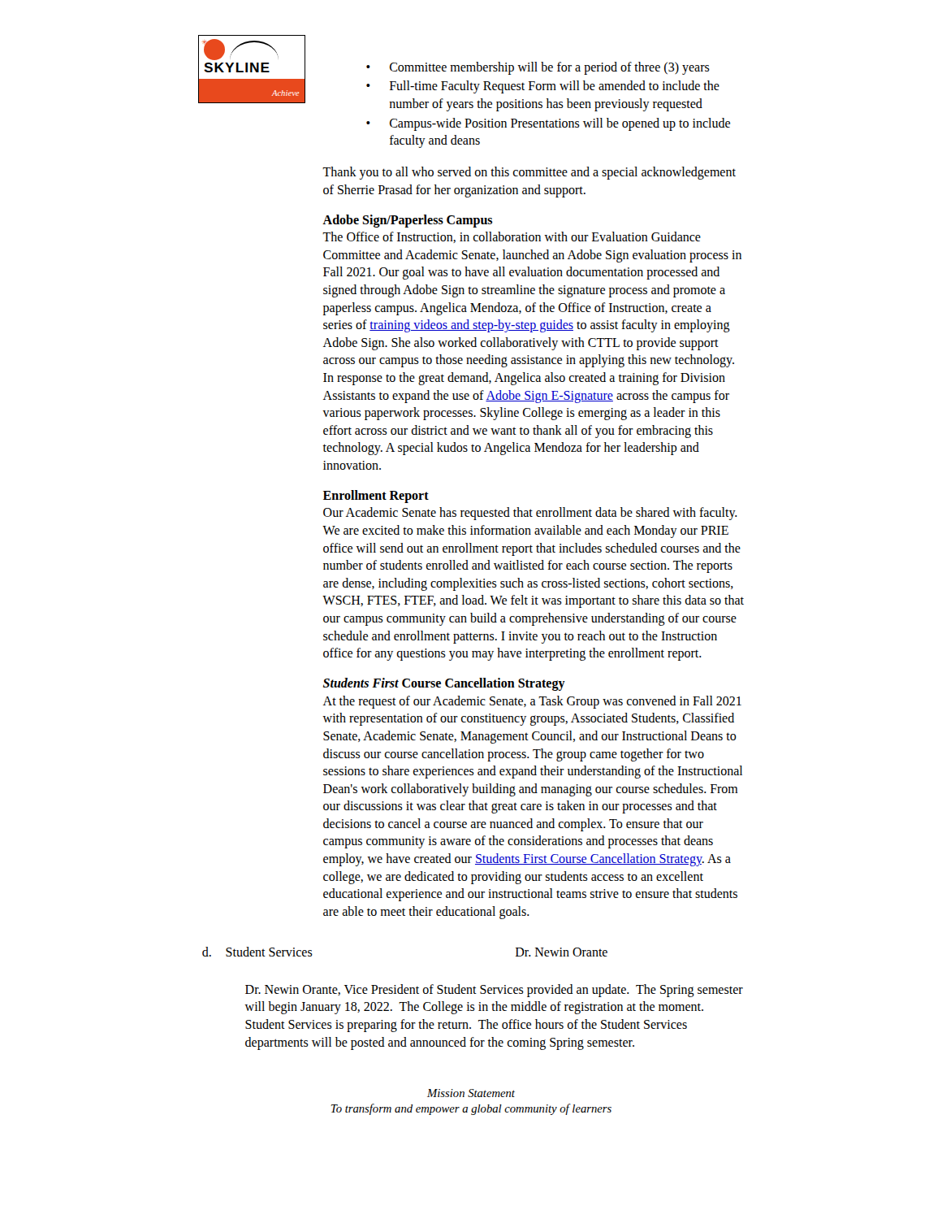✳
SKYLINE
COLLEGE
Achieve
Committee membership will be for a period of three (3) years
Full-time Faculty Request Form will be amended to include the number of years the positions has been previously requested
Campus-wide Position Presentations will be opened up to include faculty and deans
Thank you to all who served on this committee and a special acknowledgement of Sherrie Prasad for her organization and support.
Adobe Sign/Paperless Campus
The Office of Instruction, in collaboration with our Evaluation Guidance Committee and Academic Senate, launched an Adobe Sign evaluation process in Fall 2021. Our goal was to have all evaluation documentation processed and signed through Adobe Sign to streamline the signature process and promote a paperless campus. Angelica Mendoza, of the Office of Instruction, create a series of training videos and step-by-step guides to assist faculty in employing Adobe Sign. She also worked collaboratively with CTTL to provide support across our campus to those needing assistance in applying this new technology. In response to the great demand, Angelica also created a training for Division Assistants to expand the use of Adobe Sign E-Signature across the campus for various paperwork processes. Skyline College is emerging as a leader in this effort across our district and we want to thank all of you for embracing this technology. A special kudos to Angelica Mendoza for her leadership and innovation.
Enrollment Report
Our Academic Senate has requested that enrollment data be shared with faculty. We are excited to make this information available and each Monday our PRIE office will send out an enrollment report that includes scheduled courses and the number of students enrolled and waitlisted for each course section. The reports are dense, including complexities such as cross-listed sections, cohort sections, WSCH, FTES, FTEF, and load. We felt it was important to share this data so that our campus community can build a comprehensive understanding of our course schedule and enrollment patterns. I invite you to reach out to the Instruction office for any questions you may have interpreting the enrollment report.
Students First Course Cancellation Strategy
At the request of our Academic Senate, a Task Group was convened in Fall 2021 with representation of our constituency groups, Associated Students, Classified Senate, Academic Senate, Management Council, and our Instructional Deans to discuss our course cancellation process. The group came together for two sessions to share experiences and expand their understanding of the Instructional Dean's work collaboratively building and managing our course schedules. From our discussions it was clear that great care is taken in our processes and that decisions to cancel a course are nuanced and complex. To ensure that our campus community is aware of the considerations and processes that deans employ, we have created our Students First Course Cancellation Strategy. As a college, we are dedicated to providing our students access to an excellent educational experience and our instructional teams strive to ensure that students are able to meet their educational goals.
d. Student Services Dr. Newin Orante
Dr. Newin Orante, Vice President of Student Services provided an update. The Spring semester will begin January 18, 2022. The College is in the middle of registration at the moment. Student Services is preparing for the return. The office hours of the Student Services departments will be posted and announced for the coming Spring semester.
Mission Statement
To transform and empower a global community of learners